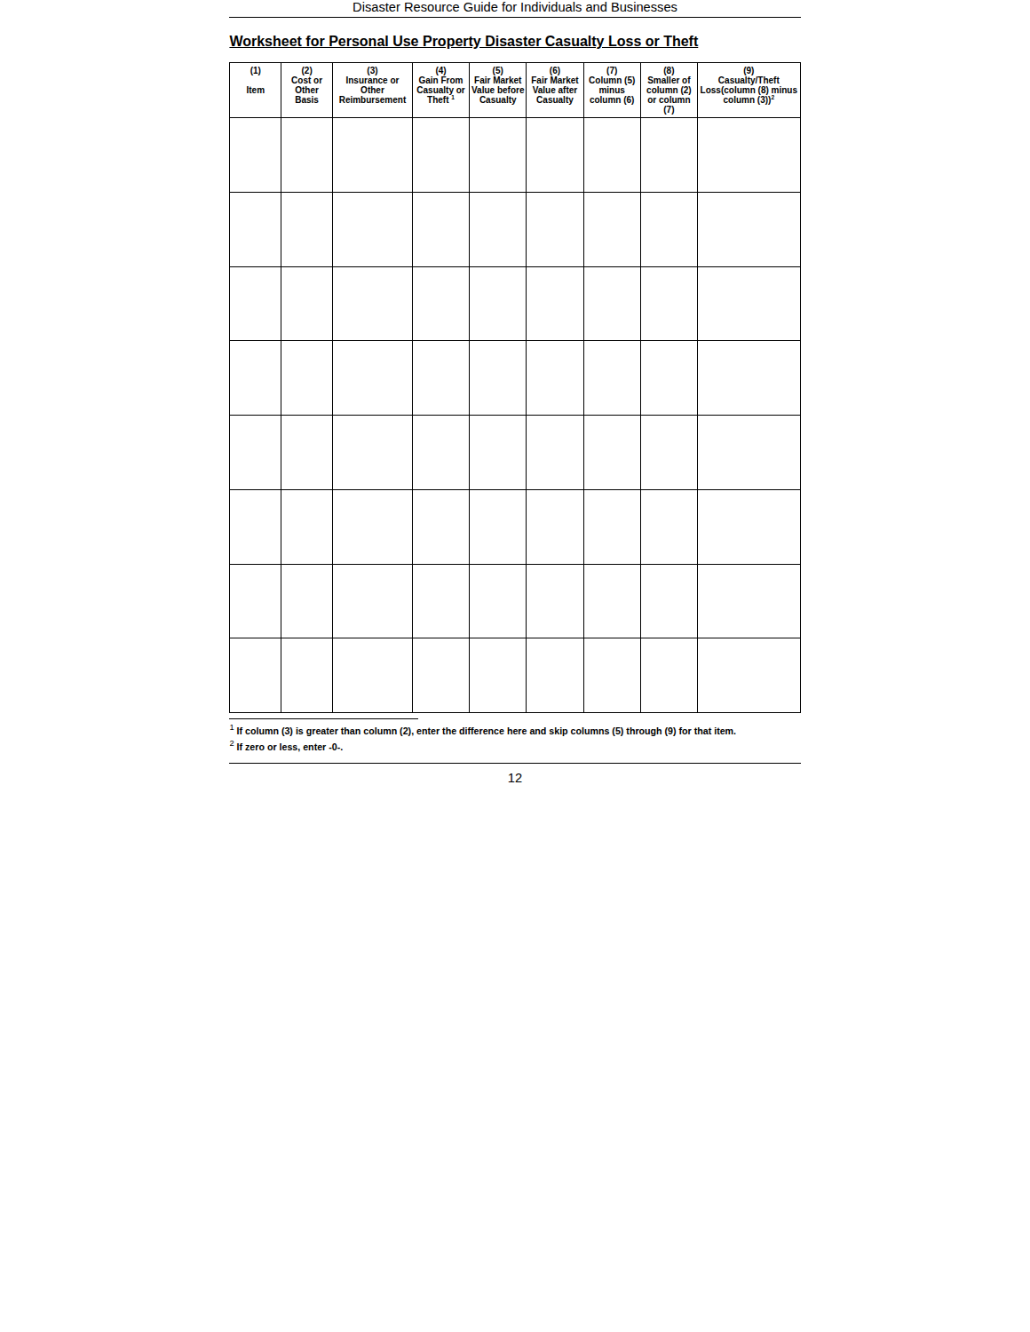Disaster Resource Guide for Individuals and Businesses
Worksheet for Personal Use Property Disaster Casualty Loss or Theft
| (1) Item | (2) Cost or Other Basis | (3) Insurance or Other Reimbursement | (4) Gain From Casualty or Theft 1 | (5) Fair Market Value before Casualty | (6) Fair Market Value after Casualty | (7) Column (5) minus column (6) | (8) Smaller of column (2) or column (7) | (9) Casualty/Theft Loss(column (8) minus column (3)) 2 |
| --- | --- | --- | --- | --- | --- | --- | --- | --- |
1 If column (3) is greater than column (2), enter the difference here and skip columns (5) through (9) for that item.
2 If zero or less, enter -0-.
12